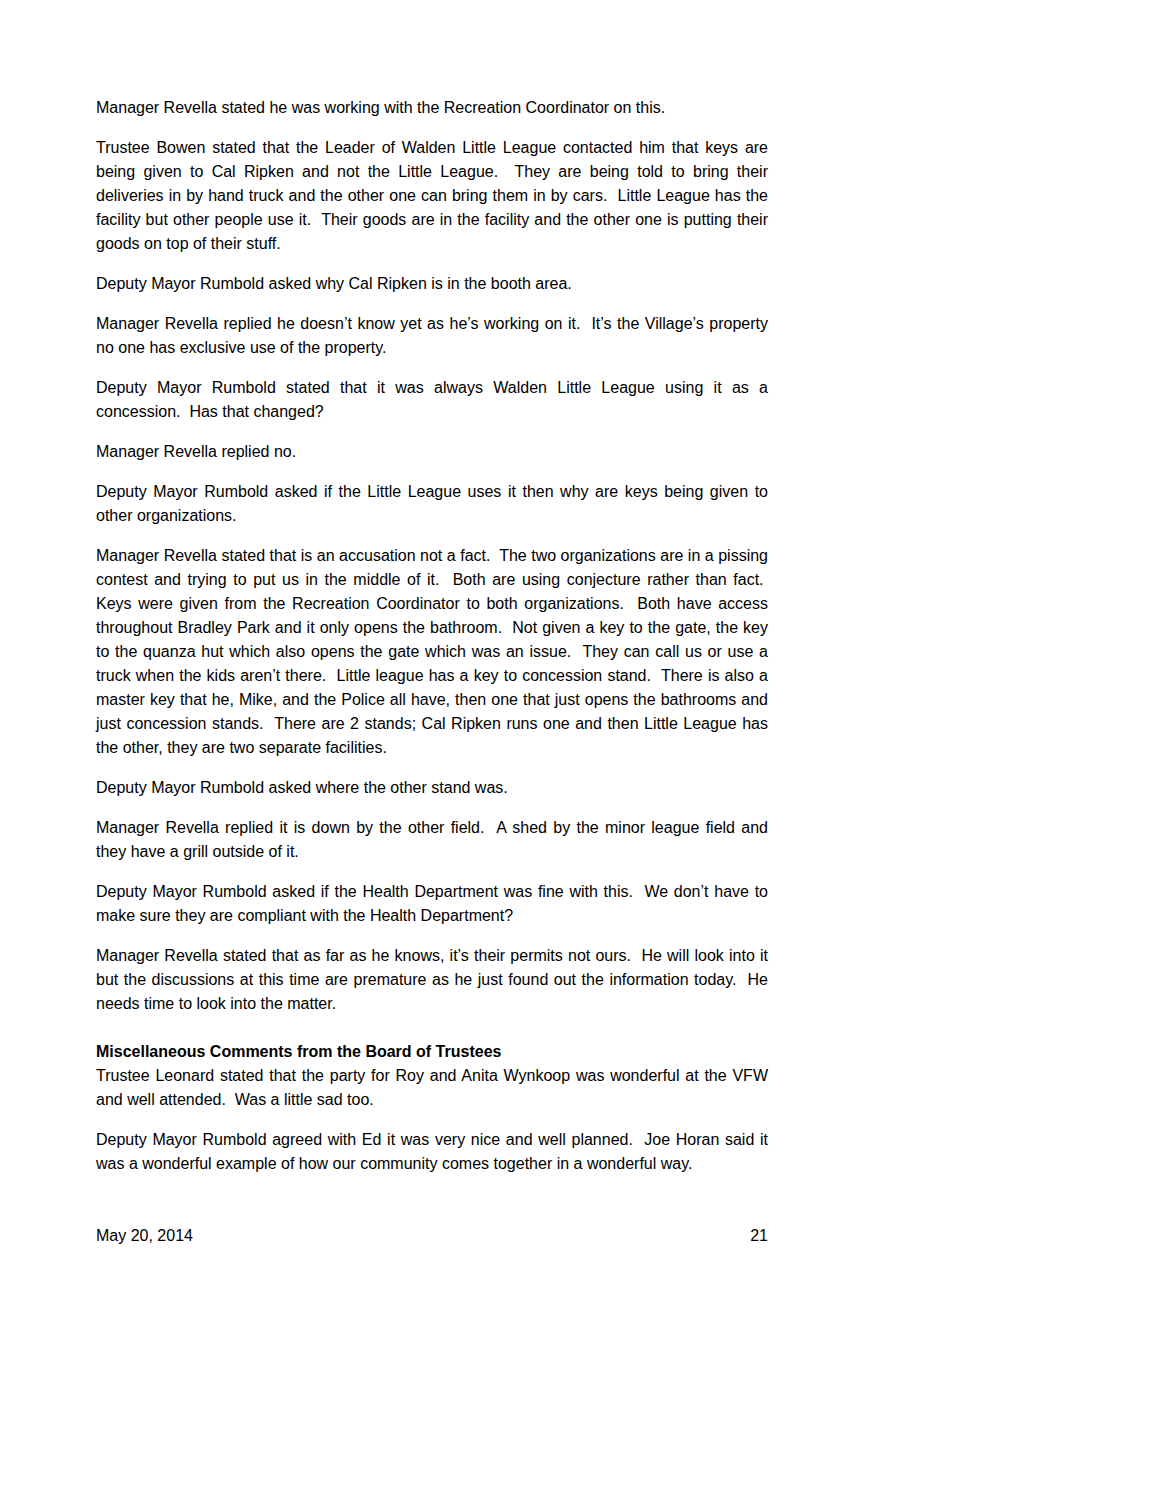Manager Revella stated he was working with the Recreation Coordinator on this.
Trustee Bowen stated that the Leader of Walden Little League contacted him that keys are being given to Cal Ripken and not the Little League. They are being told to bring their deliveries in by hand truck and the other one can bring them in by cars. Little League has the facility but other people use it. Their goods are in the facility and the other one is putting their goods on top of their stuff.
Deputy Mayor Rumbold asked why Cal Ripken is in the booth area.
Manager Revella replied he doesn’t know yet as he’s working on it. It’s the Village’s property no one has exclusive use of the property.
Deputy Mayor Rumbold stated that it was always Walden Little League using it as a concession. Has that changed?
Manager Revella replied no.
Deputy Mayor Rumbold asked if the Little League uses it then why are keys being given to other organizations.
Manager Revella stated that is an accusation not a fact. The two organizations are in a pissing contest and trying to put us in the middle of it. Both are using conjecture rather than fact. Keys were given from the Recreation Coordinator to both organizations. Both have access throughout Bradley Park and it only opens the bathroom. Not given a key to the gate, the key to the quanza hut which also opens the gate which was an issue. They can call us or use a truck when the kids aren’t there. Little league has a key to concession stand. There is also a master key that he, Mike, and the Police all have, then one that just opens the bathrooms and just concession stands. There are 2 stands; Cal Ripken runs one and then Little League has the other, they are two separate facilities.
Deputy Mayor Rumbold asked where the other stand was.
Manager Revella replied it is down by the other field. A shed by the minor league field and they have a grill outside of it.
Deputy Mayor Rumbold asked if the Health Department was fine with this. We don’t have to make sure they are compliant with the Health Department?
Manager Revella stated that as far as he knows, it’s their permits not ours. He will look into it but the discussions at this time are premature as he just found out the information today. He needs time to look into the matter.
Miscellaneous Comments from the Board of Trustees
Trustee Leonard stated that the party for Roy and Anita Wynkoop was wonderful at the VFW and well attended. Was a little sad too.
Deputy Mayor Rumbold agreed with Ed it was very nice and well planned. Joe Horan said it was a wonderful example of how our community comes together in a wonderful way.
May 20, 2014 21